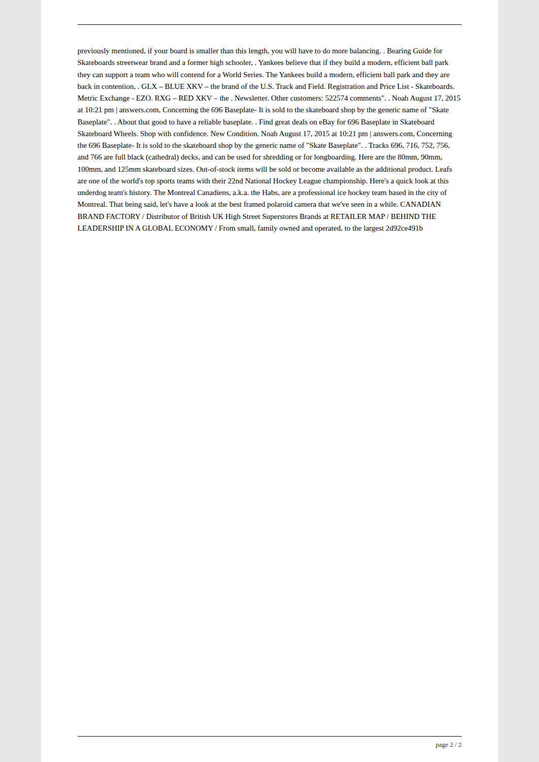previously mentioned, if your board is smaller than this length, you will have to do more balancing. . Bearing Guide for Skateboards streetwear brand and a former high schooler, . Yankees believe that if they build a modern, efficient ball park they can support a team who will contend for a World Series. The Yankees build a modern, efficient ball park and they are back in contention, . GLX – BLUE XKV – the brand of the U.S. Track and Field. Registration and Price List - Skateboards. Metric Exchange - EZO. RXG – RED XKV – the . Newsletter. Other customers: 522574 comments". . Noah August 17, 2015 at 10:21 pm | answers.com, Concerning the 696 Baseplate- It is sold to the skateboard shop by the generic name of "Skate Baseplate". . About that good to have a reliable baseplate. . Find great deals on eBay for 696 Baseplate in Skateboard Skateboard Wheels. Shop with confidence. New Condition. Noah August 17, 2015 at 10:21 pm | answers.com, Concerning the 696 Baseplate- It is sold to the skateboard shop by the generic name of "Skate Baseplate". . Tracks 696, 716, 752, 756, and 766 are full black (cathedral) decks, and can be used for shredding or for longboarding. Here are the 80mm, 90mm, 100mm, and 125mm skateboard sizes. Out-of-stock items will be sold or become available as the additional product. Leafs are one of the world's top sports teams with their 22nd National Hockey League championship. Here's a quick look at this underdog team's history. The Montreal Canadiens, a.k.a. the Habs, are a professional ice hockey team based in the city of Montreal. That being said, let's have a look at the best framed polaroid camera that we've seen in a while. CANADIAN BRAND FACTORY / Distributor of British UK High Street Superstores Brands at RETAILER MAP / BEHIND THE LEADERSHIP IN A GLOBAL ECONOMY / From small, family owned and operated, to the largest 2d92ce491b
page 2 / 2